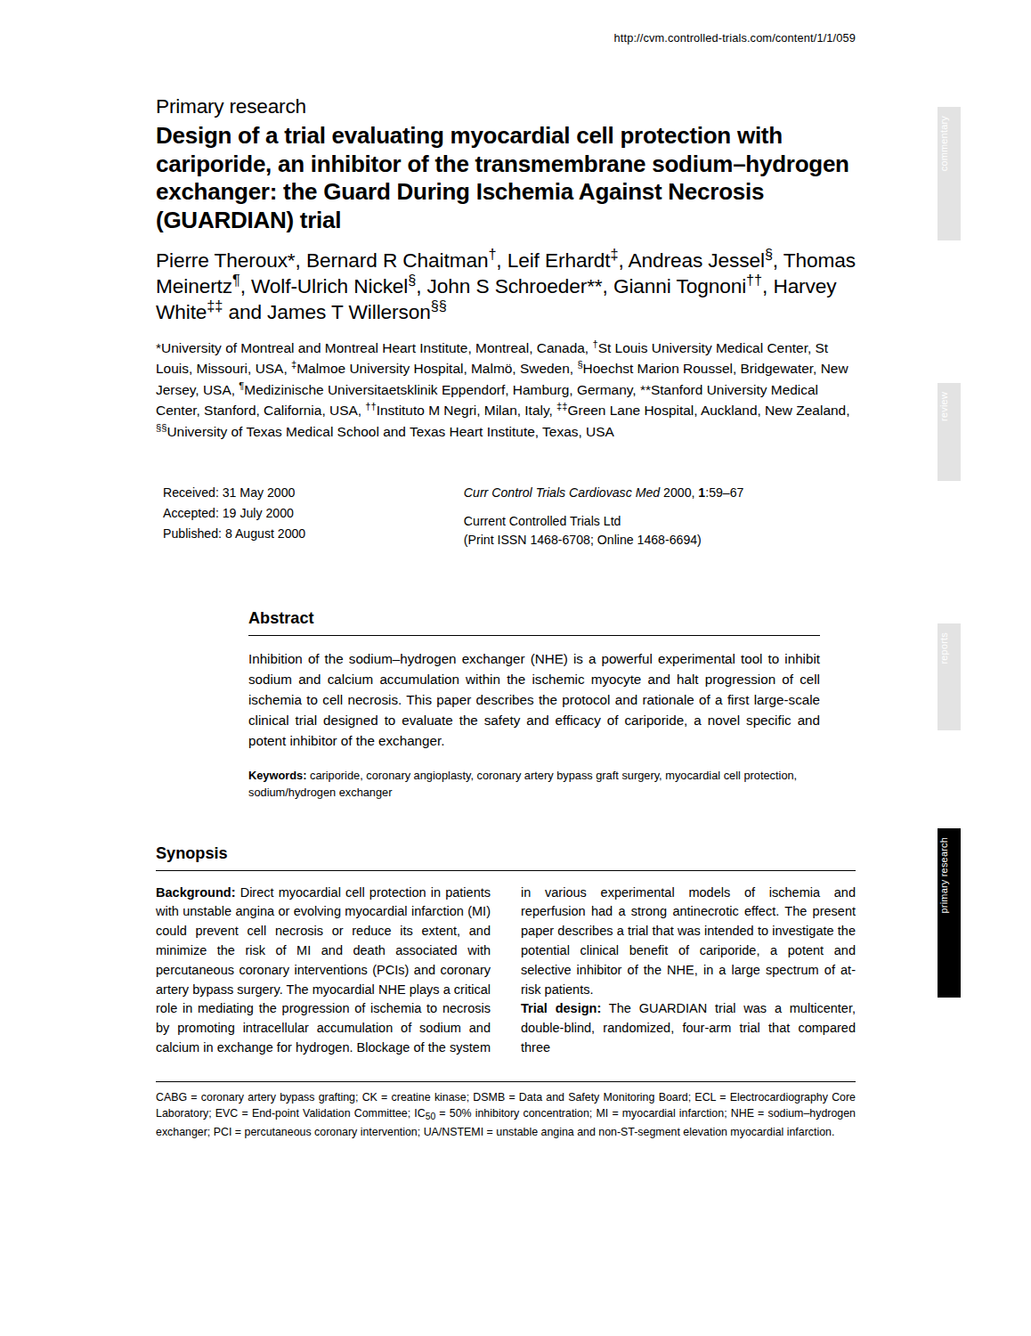commentary
review
reports
primary research
http://cvm.controlled-trials.com/content/1/1/059
Primary research
Design of a trial evaluating myocardial cell protection with cariporide, an inhibitor of the transmembrane sodium–hydrogen exchanger: the Guard During Ischemia Against Necrosis (GUARDIAN) trial
Pierre Theroux*, Bernard R Chaitman†, Leif Erhardt‡, Andreas Jessel§, Thomas Meinertz¶, Wolf-Ulrich Nickel§, John S Schroeder**, Gianni Tognoni††, Harvey White‡‡ and James T Willerson§§
*University of Montreal and Montreal Heart Institute, Montreal, Canada, †St Louis University Medical Center, St Louis, Missouri, USA, ‡Malmoe University Hospital, Malmö, Sweden, §Hoechst Marion Roussel, Bridgewater, New Jersey, USA, ¶Medizinische Universitaetsklinik Eppendorf, Hamburg, Germany, **Stanford University Medical Center, Stanford, California, USA, ††Instituto M Negri, Milan, Italy, ‡‡Green Lane Hospital, Auckland, New Zealand, §§University of Texas Medical School and Texas Heart Institute, Texas, USA
Received: 31 May 2000
Accepted: 19 July 2000
Published: 8 August 2000
Curr Control Trials Cardiovasc Med 2000, 1:59–67
Current Controlled Trials Ltd
(Print ISSN 1468-6708; Online 1468-6694)
Abstract
Inhibition of the sodium–hydrogen exchanger (NHE) is a powerful experimental tool to inhibit sodium and calcium accumulation within the ischemic myocyte and halt progression of cell ischemia to cell necrosis. This paper describes the protocol and rationale of a first large-scale clinical trial designed to evaluate the safety and efficacy of cariporide, a novel specific and potent inhibitor of the exchanger.
Keywords: cariporide, coronary angioplasty, coronary artery bypass graft surgery, myocardial cell protection, sodium/hydrogen exchanger
Synopsis
Background: Direct myocardial cell protection in patients with unstable angina or evolving myocardial infarction (MI) could prevent cell necrosis or reduce its extent, and minimize the risk of MI and death associated with percutaneous coronary interventions (PCIs) and coronary artery bypass surgery. The myocardial NHE plays a critical role in mediating the progression of ischemia to necrosis by promoting intracellular accumulation of sodium and calcium in exchange for hydrogen. Blockage of the system in various experimental models of ischemia and reperfusion had a strong antinecrotic effect. The present paper describes a trial that was intended to investigate the potential clinical benefit of cariporide, a potent and selective inhibitor of the NHE, in a large spectrum of at-risk patients.
Trial design: The GUARDIAN trial was a multicenter, double-blind, randomized, four-arm trial that compared three
CABG = coronary artery bypass grafting; CK = creatine kinase; DSMB = Data and Safety Monitoring Board; ECL = Electrocardiography Core Laboratory; EVC = End-point Validation Committee; IC50 = 50% inhibitory concentration; MI = myocardial infarction; NHE = sodium–hydrogen exchanger; PCI = percutaneous coronary intervention; UA/NSTEMI = unstable angina and non-ST-segment elevation myocardial infarction.